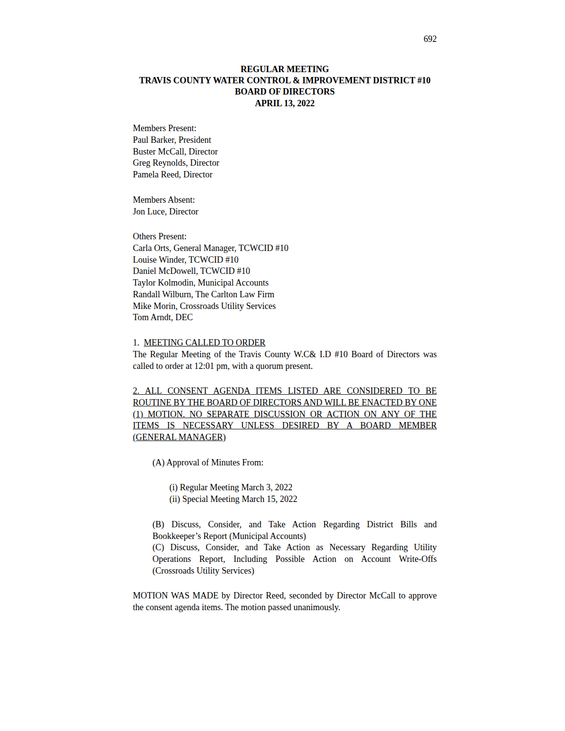692
REGULAR MEETING
TRAVIS COUNTY WATER CONTROL & IMPROVEMENT DISTRICT #10
BOARD OF DIRECTORS
APRIL 13, 2022
Members Present:
Paul Barker, President
Buster McCall, Director
Greg Reynolds, Director
Pamela Reed, Director
Members Absent:
Jon Luce, Director
Others Present:
Carla Orts, General Manager, TCWCID #10
Louise Winder, TCWCID #10
Daniel McDowell, TCWCID #10
Taylor Kolmodin, Municipal Accounts
Randall Wilburn, The Carlton Law Firm
Mike Morin, Crossroads Utility Services
Tom Arndt, DEC
1. MEETING CALLED TO ORDER
The Regular Meeting of the Travis County W.C& I.D #10 Board of Directors was called to order at 12:01 pm, with a quorum present.
2. ALL CONSENT AGENDA ITEMS LISTED ARE CONSIDERED TO BE ROUTINE BY THE BOARD OF DIRECTORS AND WILL BE ENACTED BY ONE (1) MOTION. NO SEPARATE DISCUSSION OR ACTION ON ANY OF THE ITEMS IS NECESSARY UNLESS DESIRED BY A BOARD MEMBER (GENERAL MANAGER)
(A) Approval of Minutes From:
(i) Regular Meeting March 3, 2022
(ii) Special Meeting March 15, 2022
(B) Discuss, Consider, and Take Action Regarding District Bills and Bookkeeper’s Report (Municipal Accounts)
(C) Discuss, Consider, and Take Action as Necessary Regarding Utility Operations Report, Including Possible Action on Account Write-Offs (Crossroads Utility Services)
MOTION WAS MADE by Director Reed, seconded by Director McCall to approve the consent agenda items. The motion passed unanimously.